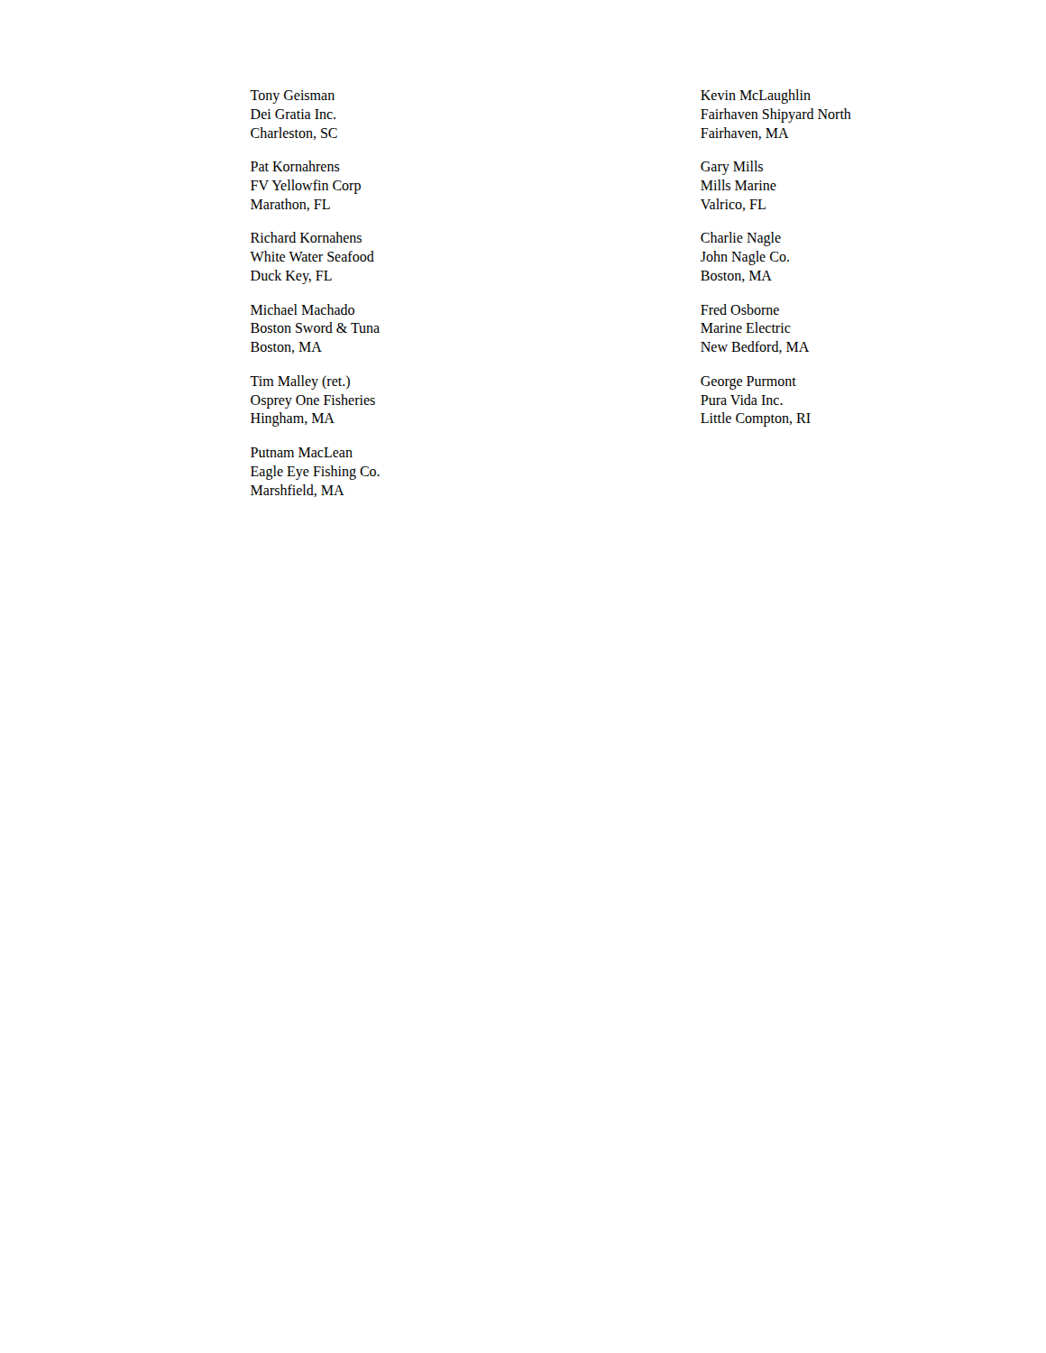Tony Geisman
Dei Gratia Inc.
Charleston, SC
Pat Kornahrens
FV Yellowfin Corp
Marathon, FL
Richard Kornahens
White Water Seafood
Duck Key, FL
Michael Machado
Boston Sword & Tuna
Boston, MA
Tim Malley (ret.)
Osprey One Fisheries
Hingham, MA
Putnam MacLean
Eagle Eye Fishing Co.
Marshfield, MA
Kevin McLaughlin
Fairhaven Shipyard North
Fairhaven, MA
Gary Mills
Mills Marine
Valrico, FL
Charlie Nagle
John Nagle Co.
Boston, MA
Fred Osborne
Marine Electric
New Bedford, MA
George Purmont
Pura Vida Inc.
Little Compton, RI